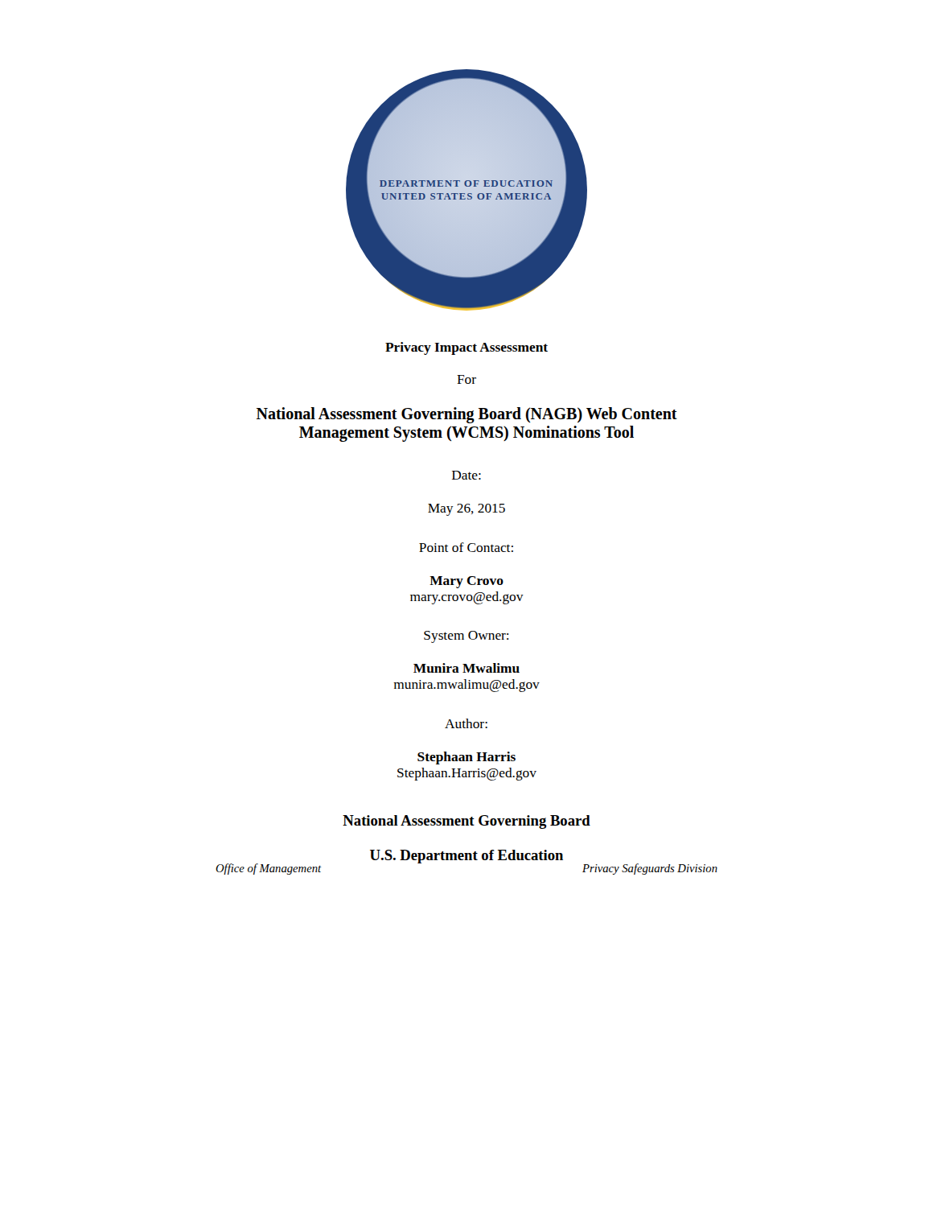DEPARTMENT OF EDUCATION
UNITED STATES OF AMERICA
Privacy Impact Assessment
For
National Assessment Governing Board (NAGB) Web Content
Management System (WCMS) Nominations Tool
Date:
May 26, 2015
Point of Contact:
Mary Crovo
mary.crovo@ed.gov
System Owner:
Munira Mwalimu
munira.mwalimu@ed.gov
Author:
Stephaan Harris
Stephaan.Harris@ed.gov
National Assessment Governing Board
U.S. Department of Education
Office of Management Privacy Safeguards Division